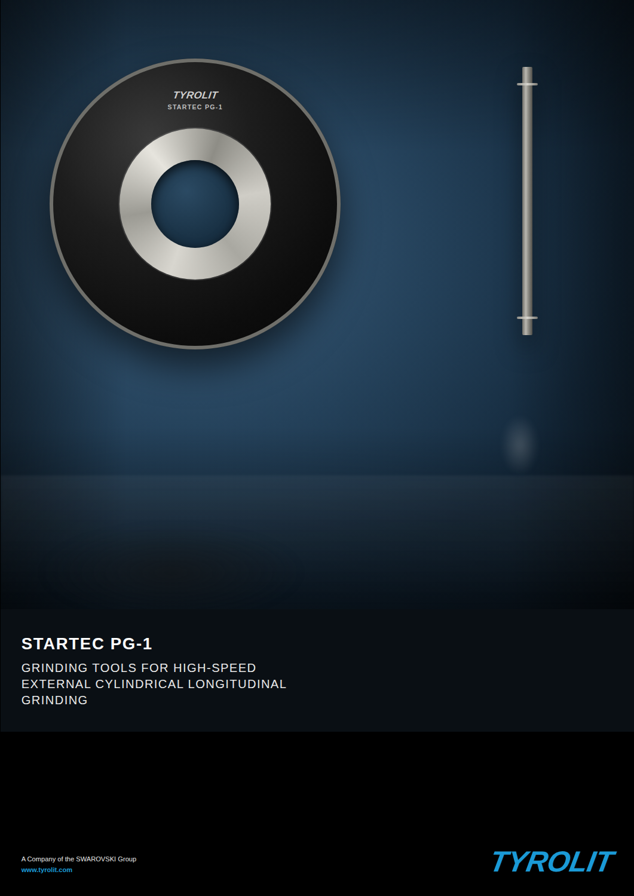TYROLIT
STARTEC PG-1
STARTEC PG-1
Grinding tools for high-speed
external cylindrical longitudinal
grinding
A Company of the SWAROVSKI Group www.tyrolit.com
TYROLIT